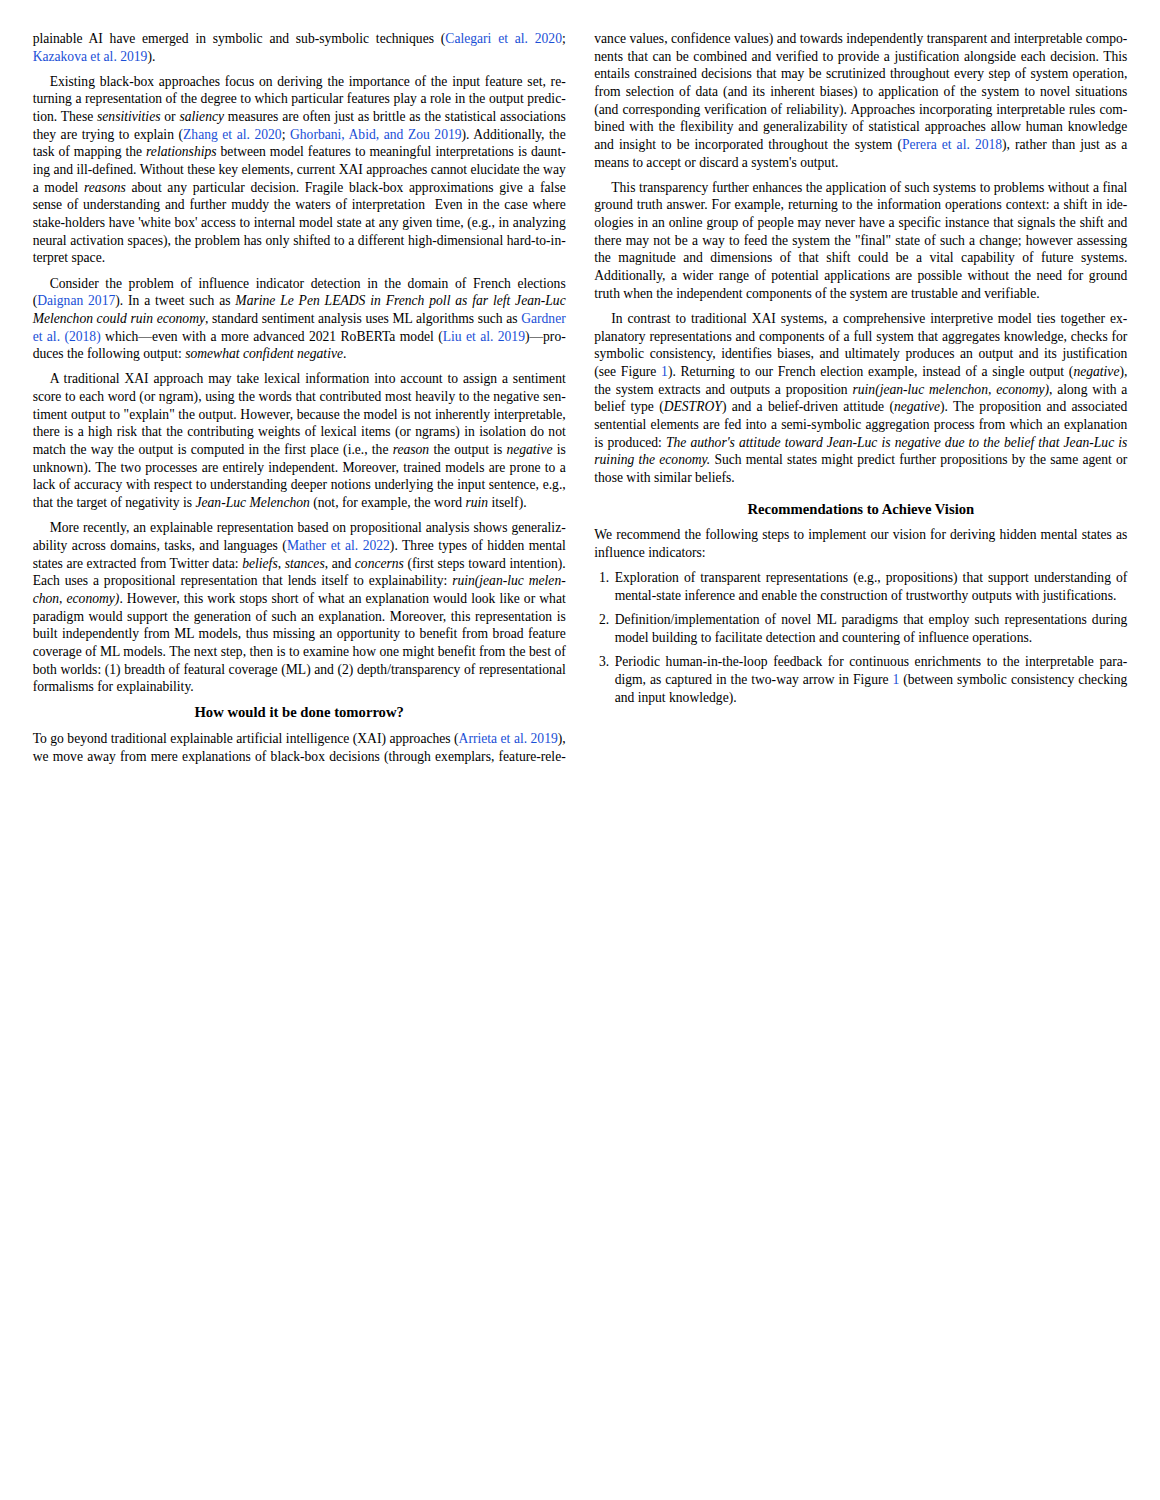plainable AI have emerged in symbolic and sub-symbolic techniques (Calegari et al. 2020; Kazakova et al. 2019).
Existing black-box approaches focus on deriving the importance of the input feature set, returning a representation of the degree to which particular features play a role in the output prediction. These sensitivities or saliency measures are often just as brittle as the statistical associations they are trying to explain (Zhang et al. 2020; Ghorbani, Abid, and Zou 2019). Additionally, the task of mapping the relationships between model features to meaningful interpretations is daunting and ill-defined. Without these key elements, current XAI approaches cannot elucidate the way a model reasons about any particular decision. Fragile black-box approximations give a false sense of understanding and further muddy the waters of interpretation Even in the case where stake-holders have 'white box' access to internal model state at any given time, (e.g., in analyzing neural activation spaces), the problem has only shifted to a different high-dimensional hard-to-interpret space.
Consider the problem of influence indicator detection in the domain of French elections (Daignan 2017). In a tweet such as Marine Le Pen LEADS in French poll as far left Jean-Luc Melenchon could ruin economy, standard sentiment analysis uses ML algorithms such as Gardner et al. (2018) which—even with a more advanced 2021 RoBERTa model (Liu et al. 2019)—produces the following output: somewhat confident negative.
A traditional XAI approach may take lexical information into account to assign a sentiment score to each word (or ngram), using the words that contributed most heavily to the negative sentiment output to "explain" the output. However, because the model is not inherently interpretable, there is a high risk that the contributing weights of lexical items (or ngrams) in isolation do not match the way the output is computed in the first place (i.e., the reason the output is negative is unknown). The two processes are entirely independent. Moreover, trained models are prone to a lack of accuracy with respect to understanding deeper notions underlying the input sentence, e.g., that the target of negativity is Jean-Luc Melenchon (not, for example, the word ruin itself).
More recently, an explainable representation based on propositional analysis shows generalizability across domains, tasks, and languages (Mather et al. 2022). Three types of hidden mental states are extracted from Twitter data: beliefs, stances, and concerns (first steps toward intention). Each uses a propositional representation that lends itself to explainability: ruin(jean-luc melenchon, economy). However, this work stops short of what an explanation would look like or what paradigm would support the generation of such an explanation. Moreover, this representation is built independently from ML models, thus missing an opportunity to benefit from broad feature coverage of ML models. The next step, then is to examine how one might benefit from the best of both worlds: (1) breadth of featural coverage (ML) and (2) depth/transparency of representational formalisms for explainability.
How would it be done tomorrow?
To go beyond traditional explainable artificial intelligence (XAI) approaches (Arrieta et al. 2019), we move away from mere explanations of black-box decisions (through exemplars, feature-relevance values, confidence values) and towards independently transparent and interpretable components that can be combined and verified to provide a justification alongside each decision. This entails constrained decisions that may be scrutinized throughout every step of system operation, from selection of data (and its inherent biases) to application of the system to novel situations (and corresponding verification of reliability). Approaches incorporating interpretable rules combined with the flexibility and generalizability of statistical approaches allow human knowledge and insight to be incorporated throughout the system (Perera et al. 2018), rather than just as a means to accept or discard a system's output.
This transparency further enhances the application of such systems to problems without a final ground truth answer. For example, returning to the information operations context: a shift in ideologies in an online group of people may never have a specific instance that signals the shift and there may not be a way to feed the system the "final" state of such a change; however assessing the magnitude and dimensions of that shift could be a vital capability of future systems. Additionally, a wider range of potential applications are possible without the need for ground truth when the independent components of the system are trustable and verifiable.
In contrast to traditional XAI systems, a comprehensive interpretive model ties together explanatory representations and components of a full system that aggregates knowledge, checks for symbolic consistency, identifies biases, and ultimately produces an output and its justification (see Figure 1). Returning to our French election example, instead of a single output (negative), the system extracts and outputs a proposition ruin(jean-luc melenchon, economy), along with a belief type (DESTROY) and a belief-driven attitude (negative). The proposition and associated sentential elements are fed into a semi-symbolic aggregation process from which an explanation is produced: The author's attitude toward Jean-Luc is negative due to the belief that Jean-Luc is ruining the economy. Such mental states might predict further propositions by the same agent or those with similar beliefs.
Recommendations to Achieve Vision
We recommend the following steps to implement our vision for deriving hidden mental states as influence indicators:
Exploration of transparent representations (e.g., propositions) that support understanding of mental-state inference and enable the construction of trustworthy outputs with justifications.
Definition/implementation of novel ML paradigms that employ such representations during model building to facilitate detection and countering of influence operations.
Periodic human-in-the-loop feedback for continuous enrichments to the interpretable paradigm, as captured in the two-way arrow in Figure 1 (between symbolic consistency checking and input knowledge).